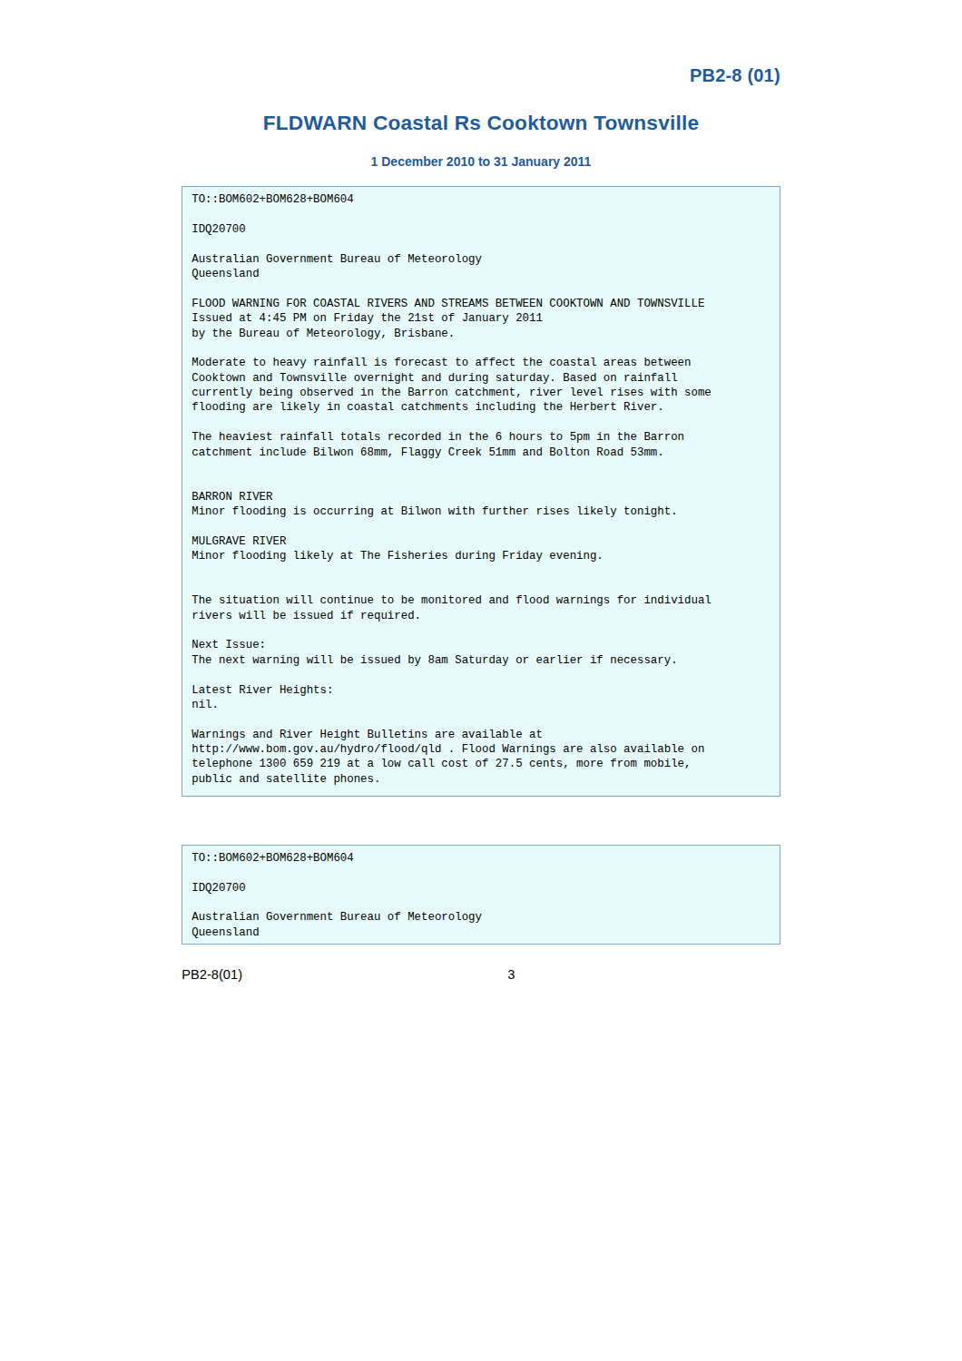PB2-8 (01)
FLDWARN Coastal Rs Cooktown Townsville
1 December 2010 to 31 January 2011
TO::BOM602+BOM628+BOM604 IDQ20700 Australian Government Bureau of Meteorology Queensland FLOOD WARNING FOR COASTAL RIVERS AND STREAMS BETWEEN COOKTOWN AND TOWNSVILLE Issued at 4:45 PM on Friday the 21st of January 2011 by the Bureau of Meteorology, Brisbane. Moderate to heavy rainfall is forecast to affect the coastal areas between Cooktown and Townsville overnight and during saturday. Based on rainfall currently being observed in the Barron catchment, river level rises with some flooding are likely in coastal catchments including the Herbert River. The heaviest rainfall totals recorded in the 6 hours to 5pm in the Barron catchment include Bilwon 68mm, Flaggy Creek 51mm and Bolton Road 53mm. BARRON RIVER Minor flooding is occurring at Bilwon with further rises likely tonight. MULGRAVE RIVER Minor flooding likely at The Fisheries during Friday evening. The situation will continue to be monitored and flood warnings for individual rivers will be issued if required. Next Issue: The next warning will be issued by 8am Saturday or earlier if necessary. Latest River Heights: nil. Warnings and River Height Bulletins are available at http://www.bom.gov.au/hydro/flood/qld . Flood Warnings are also available on telephone 1300 659 219 at a low call cost of 27.5 cents, more from mobile, public and satellite phones.
TO::BOM602+BOM628+BOM604 IDQ20700 Australian Government Bureau of Meteorology Queensland
PB2-8(01)
3